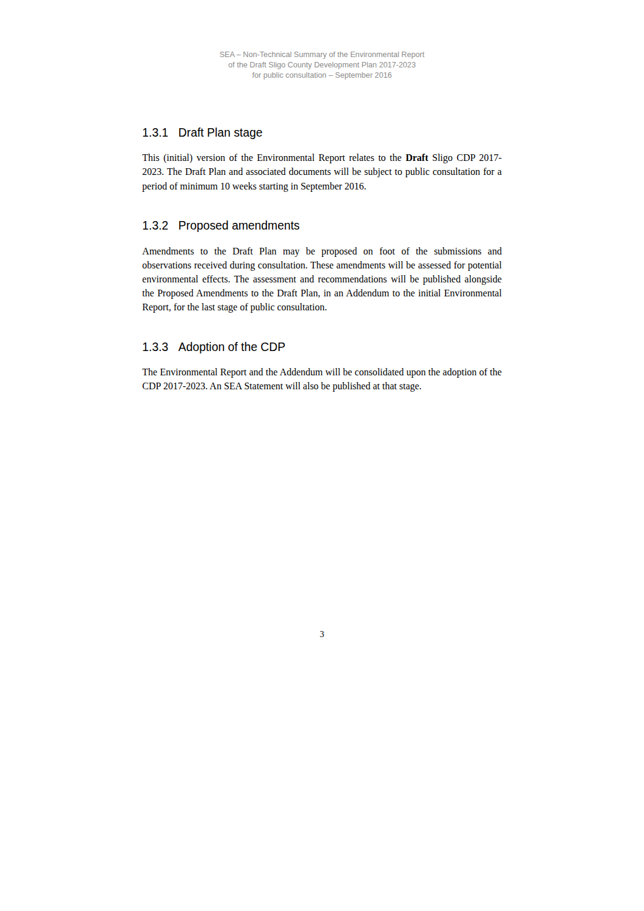SEA – Non-Technical Summary of the Environmental Report
of the Draft Sligo County Development Plan 2017-2023
for public consultation – September 2016
1.3.1 Draft Plan stage
This (initial) version of the Environmental Report relates to the Draft Sligo CDP 2017-2023. The Draft Plan and associated documents will be subject to public consultation for a period of minimum 10 weeks starting in September 2016.
1.3.2 Proposed amendments
Amendments to the Draft Plan may be proposed on foot of the submissions and observations received during consultation. These amendments will be assessed for potential environmental effects. The assessment and recommendations will be published alongside the Proposed Amendments to the Draft Plan, in an Addendum to the initial Environmental Report, for the last stage of public consultation.
1.3.3 Adoption of the CDP
The Environmental Report and the Addendum will be consolidated upon the adoption of the CDP 2017-2023. An SEA Statement will also be published at that stage.
3